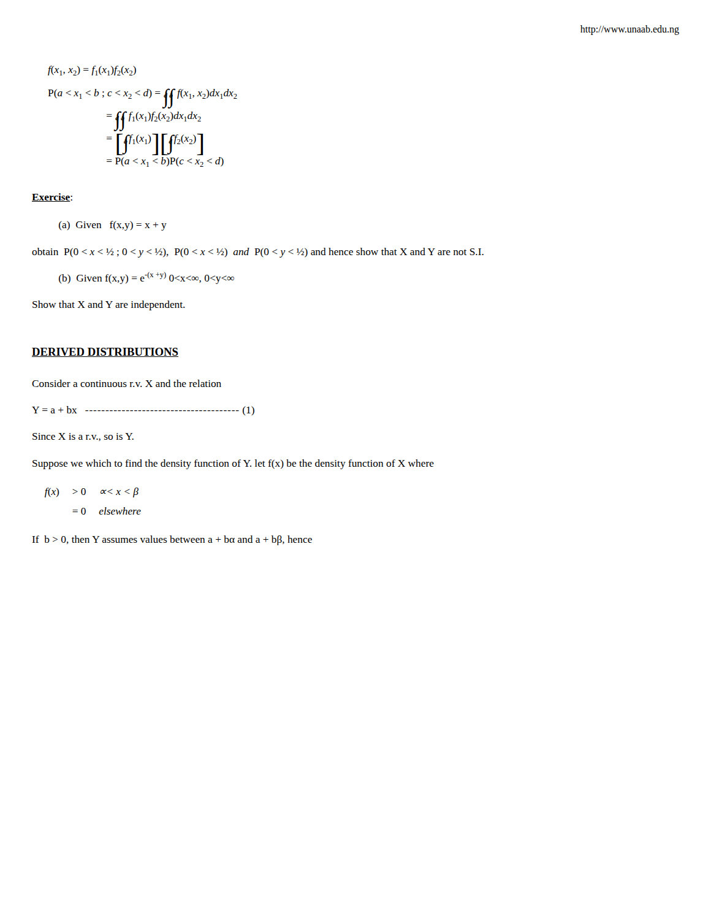http://www.unaab.edu.ng
f(x1, x2) = f1(x1)f2(x2)
P(a < x1 < b ; c < x2 < d) = ∫dc∫ba f(x1, x2)dx1dx2
= ∫dc∫ba f1(x1)f2(x2)dx1dx2
= [∫ba f1(x1)][∫dc f2(x2)]
= P(a < x1 < b)P(c < x2 < d)
Exercise
:
(a) Given f(x,y) = x + y
obtain P(0 < x < ½ ; 0 < y < ½), P(0 < x < ½) and P(0 < y < ½) and hence show that X and Y are not S.I.
(b) Given f(x,y) = e-(x +y) 0<x<∞, 0<y<∞
Show that X and Y are independent.
DERIVED DISTRIBUTIONS
Consider a continuous r.v. X and the relation
Y = a + bx -------------------------------------- (1)
Since X is a r.v., so is Y.
Suppose we which to find the density function of Y. let f(x) be the density function of X where
| f ( x ) | > 0 | ∝< x < β |
| | = 0 | elsewhere |
If b > 0, then Y assumes values between a + bα and a + bβ, hence